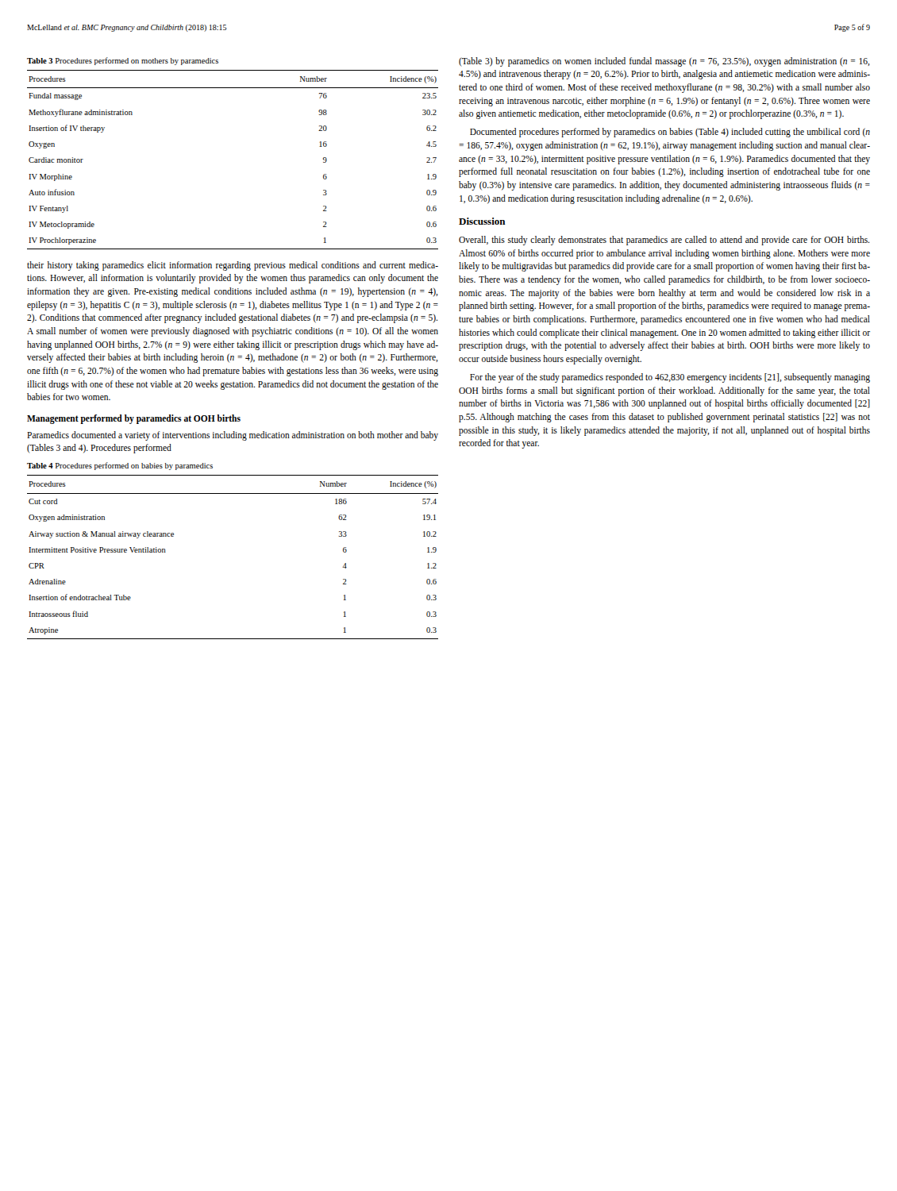McLelland et al. BMC Pregnancy and Childbirth (2018) 18:15 Page 5 of 9
Table 3 Procedures performed on mothers by paramedics
| Procedures | Number | Incidence (%) |
| --- | --- | --- |
| Fundal massage | 76 | 23.5 |
| Methoxyflurane administration | 98 | 30.2 |
| Insertion of IV therapy | 20 | 6.2 |
| Oxygen | 16 | 4.5 |
| Cardiac monitor | 9 | 2.7 |
| IV Morphine | 6 | 1.9 |
| Auto infusion | 3 | 0.9 |
| IV Fentanyl | 2 | 0.6 |
| IV Metoclopramide | 2 | 0.6 |
| IV Prochlorperazine | 1 | 0.3 |
their history taking paramedics elicit information regarding previous medical conditions and current medications. However, all information is voluntarily provided by the women thus paramedics can only document the information they are given. Pre-existing medical conditions included asthma (n = 19), hypertension (n = 4), epilepsy (n = 3), hepatitis C (n = 3), multiple sclerosis (n = 1), diabetes mellitus Type 1 (n = 1) and Type 2 (n = 2). Conditions that commenced after pregnancy included gestational diabetes (n = 7) and pre-eclampsia (n = 5). A small number of women were previously diagnosed with psychiatric conditions (n = 10). Of all the women having unplanned OOH births, 2.7% (n = 9) were either taking illicit or prescription drugs which may have adversely affected their babies at birth including heroin (n = 4), methadone (n = 2) or both (n = 2). Furthermore, one fifth (n = 6, 20.7%) of the women who had premature babies with gestations less than 36 weeks, were using illicit drugs with one of these not viable at 20 weeks gestation. Paramedics did not document the gestation of the babies for two women.
Management performed by paramedics at OOH births
Paramedics documented a variety of interventions including medication administration on both mother and baby (Tables 3 and 4). Procedures performed
Table 4 Procedures performed on babies by paramedics
| Procedures | Number | Incidence (%) |
| --- | --- | --- |
| Cut cord | 186 | 57.4 |
| Oxygen administration | 62 | 19.1 |
| Airway suction & Manual airway clearance | 33 | 10.2 |
| Intermittent Positive Pressure Ventilation | 6 | 1.9 |
| CPR | 4 | 1.2 |
| Adrenaline | 2 | 0.6 |
| Insertion of endotracheal Tube | 1 | 0.3 |
| Intraosseous fluid | 1 | 0.3 |
| Atropine | 1 | 0.3 |
(Table 3) by paramedics on women included fundal massage (n = 76, 23.5%), oxygen administration (n = 16, 4.5%) and intravenous therapy (n = 20, 6.2%). Prior to birth, analgesia and antiemetic medication were administered to one third of women. Most of these received methoxyflurane (n = 98, 30.2%) with a small number also receiving an intravenous narcotic, either morphine (n = 6, 1.9%) or fentanyl (n = 2, 0.6%). Three women were also given antiemetic medication, either metoclopramide (0.6%, n = 2) or prochlorperazine (0.3%, n = 1).
Documented procedures performed by paramedics on babies (Table 4) included cutting the umbilical cord (n = 186, 57.4%), oxygen administration (n = 62, 19.1%), airway management including suction and manual clearance (n = 33, 10.2%), intermittent positive pressure ventilation (n = 6, 1.9%). Paramedics documented that they performed full neonatal resuscitation on four babies (1.2%), including insertion of endotracheal tube for one baby (0.3%) by intensive care paramedics. In addition, they documented administering intraosseous fluids (n = 1, 0.3%) and medication during resuscitation including adrenaline (n = 2, 0.6%).
Discussion
Overall, this study clearly demonstrates that paramedics are called to attend and provide care for OOH births. Almost 60% of births occurred prior to ambulance arrival including women birthing alone. Mothers were more likely to be multigravidas but paramedics did provide care for a small proportion of women having their first babies. There was a tendency for the women, who called paramedics for childbirth, to be from lower socioeconomic areas. The majority of the babies were born healthy at term and would be considered low risk in a planned birth setting. However, for a small proportion of the births, paramedics were required to manage premature babies or birth complications. Furthermore, paramedics encountered one in five women who had medical histories which could complicate their clinical management. One in 20 women admitted to taking either illicit or prescription drugs, with the potential to adversely affect their babies at birth. OOH births were more likely to occur outside business hours especially overnight.
For the year of the study paramedics responded to 462,830 emergency incidents [21], subsequently managing OOH births forms a small but significant portion of their workload. Additionally for the same year, the total number of births in Victoria was 71,586 with 300 unplanned out of hospital births officially documented [22] p.55. Although matching the cases from this dataset to published government perinatal statistics [22] was not possible in this study, it is likely paramedics attended the majority, if not all, unplanned out of hospital births recorded for that year.